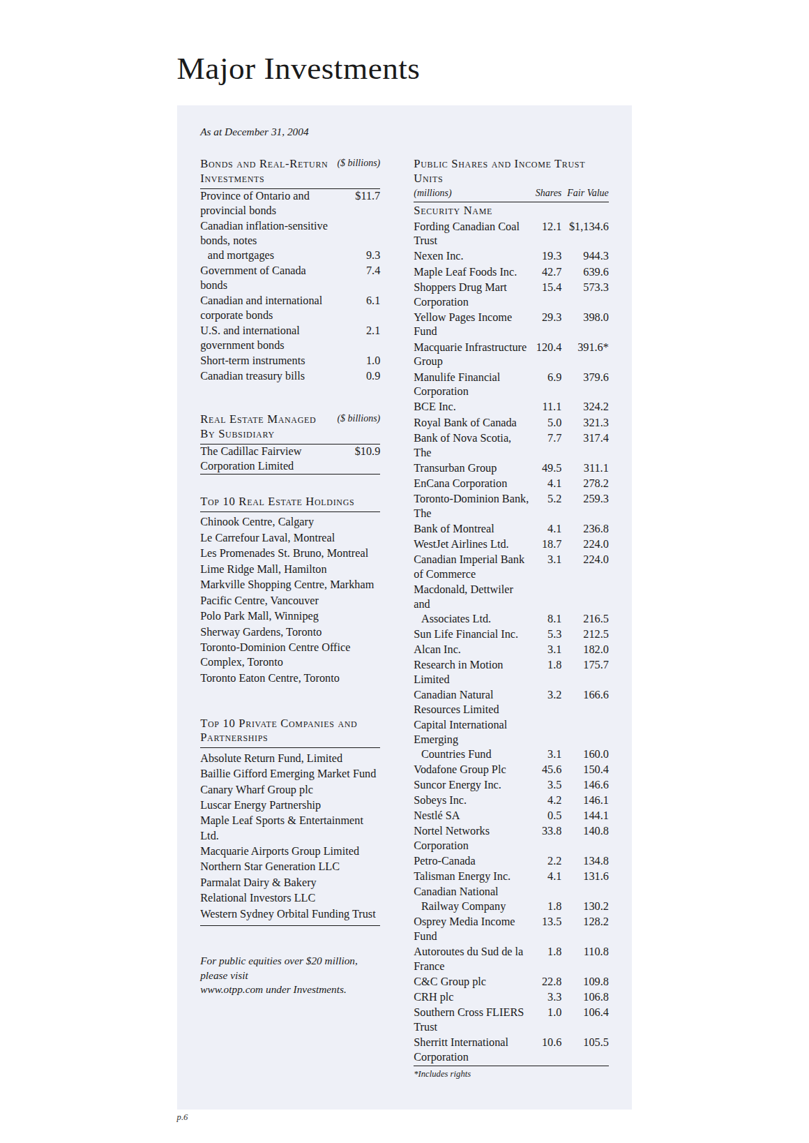Major Investments
As at December 31, 2004
| Bonds and Real-Return Investments | ($ billions) |
| Province of Ontario and provincial bonds | $11.7 |
| Canadian inflation-sensitive bonds, notes and mortgages | 9.3 |
| Government of Canada bonds | 7.4 |
| Canadian and international corporate bonds | 6.1 |
| U.S. and international government bonds | 2.1 |
| Short-term instruments | 1.0 |
| Canadian treasury bills | 0.9 |
| Real Estate Managed By Subsidiary | ($ billions) |
| The Cadillac Fairview Corporation Limited | $10.9 |
Top 10 Real Estate Holdings
Chinook Centre, Calgary
Le Carrefour Laval, Montreal
Les Promenades St. Bruno, Montreal
Lime Ridge Mall, Hamilton
Markville Shopping Centre, Markham
Pacific Centre, Vancouver
Polo Park Mall, Winnipeg
Sherway Gardens, Toronto
Toronto-Dominion Centre Office Complex, Toronto
Toronto Eaton Centre, Toronto
Top 10 Private Companies and Partnerships
Absolute Return Fund, Limited
Baillie Gifford Emerging Market Fund
Canary Wharf Group plc
Luscar Energy Partnership
Maple Leaf Sports & Entertainment Ltd.
Macquarie Airports Group Limited
Northern Star Generation LLC
Parmalat Dairy & Bakery
Relational Investors LLC
Western Sydney Orbital Funding Trust
For public equities over $20 million, please visit
www.otpp.com under Investments.
| Public Shares and Income Trust Units |
| (millions) | Shares | Fair Value |
| Security Name | | |
| Fording Canadian Coal Trust | 12.1 | $1,134.6 |
| Nexen Inc. | 19.3 | 944.3 |
| Maple Leaf Foods Inc. | 42.7 | 639.6 |
| Shoppers Drug Mart Corporation | 15.4 | 573.3 |
| Yellow Pages Income Fund | 29.3 | 398.0 |
| Macquarie Infrastructure Group | 120.4 | 391.6* |
| Manulife Financial Corporation | 6.9 | 379.6 |
| BCE Inc. | 11.1 | 324.2 |
| Royal Bank of Canada | 5.0 | 321.3 |
| Bank of Nova Scotia, The | 7.7 | 317.4 |
| Transurban Group | 49.5 | 311.1 |
| EnCana Corporation | 4.1 | 278.2 |
| Toronto-Dominion Bank, The | 5.2 | 259.3 |
| Bank of Montreal | 4.1 | 236.8 |
| WestJet Airlines Ltd. | 18.7 | 224.0 |
| Canadian Imperial Bank of Commerce | 3.1 | 224.0 |
| Macdonald, Dettwiler and Associates Ltd. | 8.1 | 216.5 |
| Sun Life Financial Inc. | 5.3 | 212.5 |
| Alcan Inc. | 3.1 | 182.0 |
| Research in Motion Limited | 1.8 | 175.7 |
| Canadian Natural Resources Limited | 3.2 | 166.6 |
| Capital International Emerging Countries Fund | 3.1 | 160.0 |
| Vodafone Group Plc | 45.6 | 150.4 |
| Suncor Energy Inc. | 3.5 | 146.6 |
| Sobeys Inc. | 4.2 | 146.1 |
| Nestlé SA | 0.5 | 144.1 |
| Nortel Networks Corporation | 33.8 | 140.8 |
| Petro-Canada | 2.2 | 134.8 |
| Talisman Energy Inc. | 4.1 | 131.6 |
| Canadian National Railway Company | 1.8 | 130.2 |
| Osprey Media Income Fund | 13.5 | 128.2 |
| Autoroutes du Sud de la France | 1.8 | 110.8 |
| C&C Group plc | 22.8 | 109.8 |
| CRH plc | 3.3 | 106.8 |
| Southern Cross FLIERS Trust | 1.0 | 106.4 |
| Sherritt International Corporation | 10.6 | 105.5 |
*Includes rights
p.6